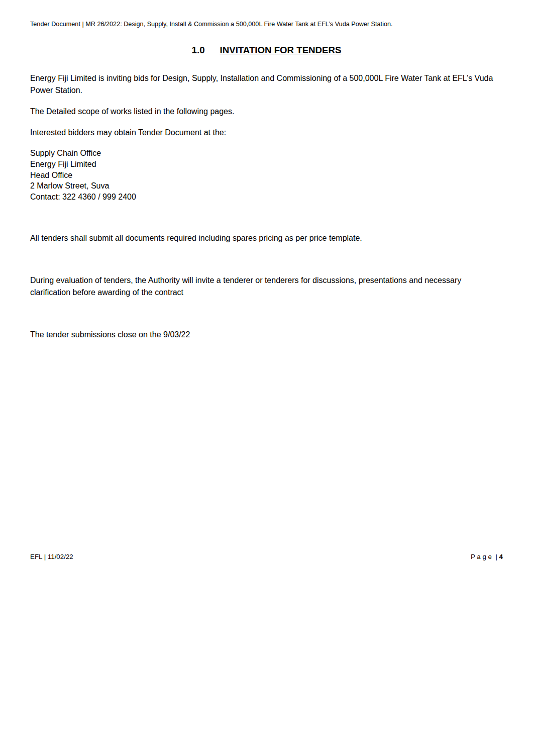Tender Document | MR 26/2022: Design, Supply, Install & Commission a 500,000L Fire Water Tank at EFL’s Vuda Power Station.
1.0 INVITATION FOR TENDERS
Energy Fiji Limited is inviting bids for Design, Supply, Installation and Commissioning of a 500,000L Fire Water Tank at EFL’s Vuda Power Station.
The Detailed scope of works listed in the following pages.
Interested bidders may obtain Tender Document at the:
Supply Chain Office
Energy Fiji Limited
Head Office
2 Marlow Street, Suva
Contact: 322 4360 / 999 2400
All tenders shall submit all documents required including spares pricing as per price template.
During evaluation of tenders, the Authority will invite a tenderer or tenderers for discussions, presentations and necessary clarification before awarding of the contract
The tender submissions close on the 9/03/22
EFL | 11/02/22 P a g e | 4